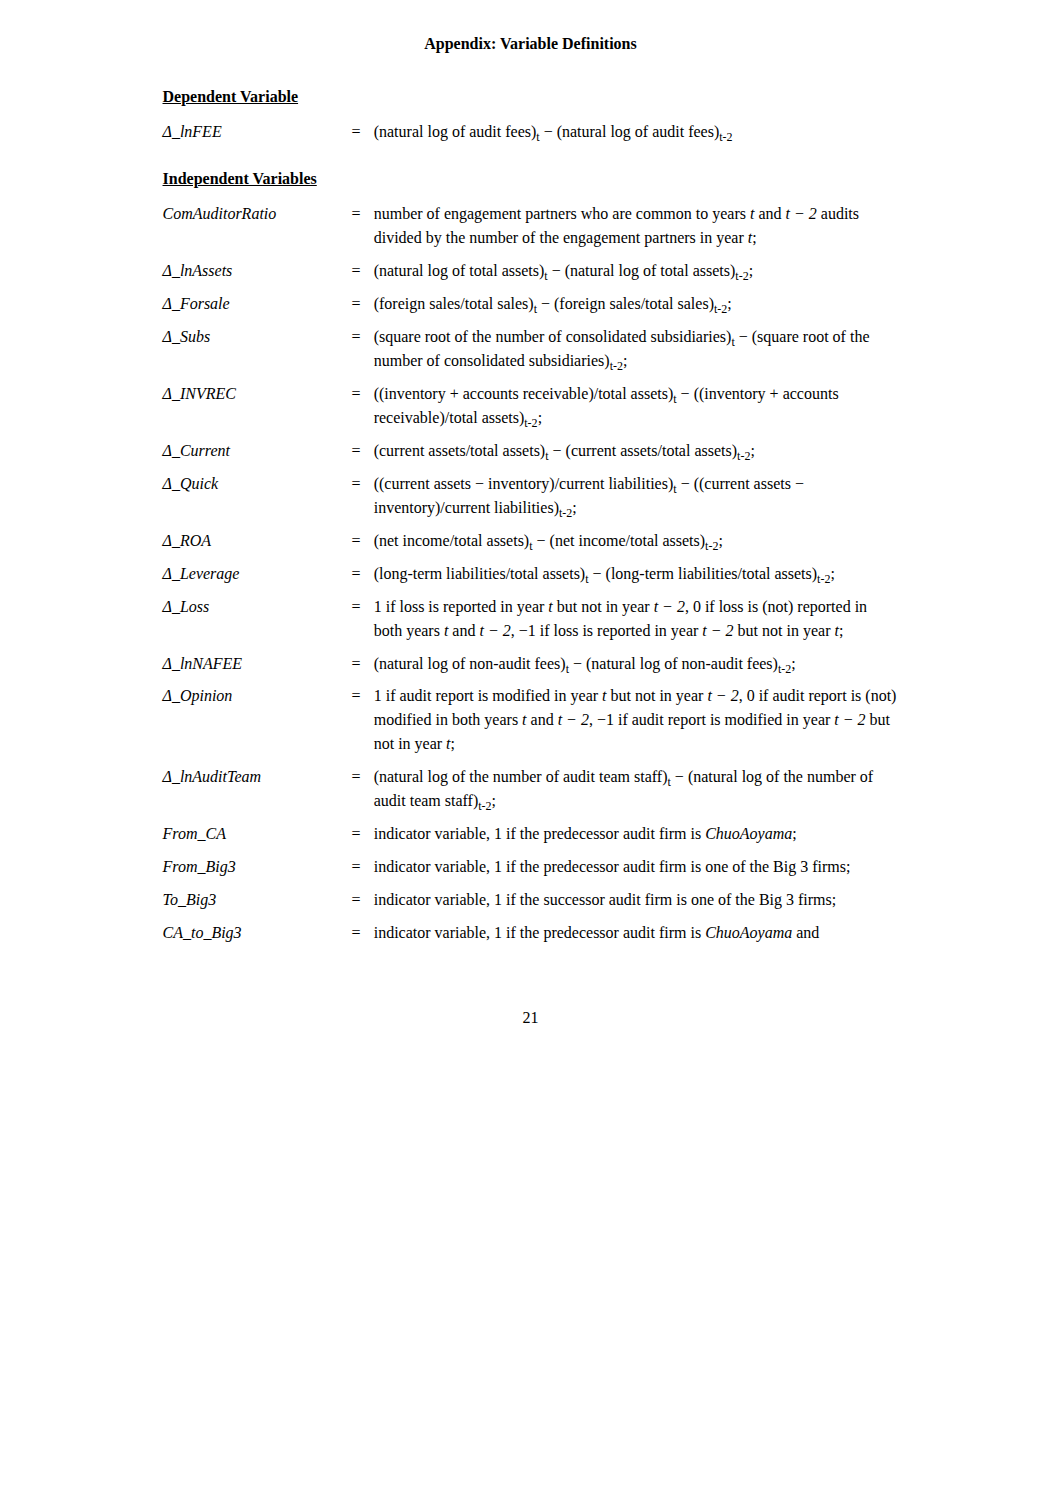Appendix: Variable Definitions
Dependent Variable
| Δ_lnFEE | = | (natural log of audit fees) t − (natural log of audit fees) t-2 |
Independent Variables
| ComAuditorRatio | = | number of engagement partners who are common to years t and t − 2 audits divided by the number of the engagement partners in year t ; |
| Δ_lnAssets | = | (natural log of total assets) t − (natural log of total assets) t-2 ; |
| Δ_Forsale | = | (foreign sales/total sales) t − (foreign sales/total sales) t-2 ; |
| Δ_Subs | = | (square root of the number of consolidated subsidiaries) t − (square root of the number of consolidated subsidiaries) t-2 ; |
| Δ_INVREC | = | ((inventory + accounts receivable)/total assets) t − ((inventory + accounts receivable)/total assets) t-2 ; |
| Δ_Current | = | (current assets/total assets) t − (current assets/total assets) t-2 ; |
| Δ_Quick | = | ((current assets − inventory)/current liabilities) t − ((current assets − inventory)/current liabilities) t-2 ; |
| Δ_ROA | = | (net income/total assets) t − (net income/total assets) t-2 ; |
| Δ_Leverage | = | (long-term liabilities/total assets) t − (long-term liabilities/total assets) t-2 ; |
| Δ_Loss | = | 1 if loss is reported in year t but not in year t − 2 , 0 if loss is (not) reported in both years t and t − 2 , −1 if loss is reported in year t − 2 but not in year t ; |
| Δ_lnNAFEE | = | (natural log of non-audit fees) t − (natural log of non-audit fees) t-2 ; |
| Δ_Opinion | = | 1 if audit report is modified in year t but not in year t − 2 , 0 if audit report is (not) modified in both years t and t − 2 , −1 if audit report is modified in year t − 2 but not in year t ; |
| Δ_lnAuditTeam | = | (natural log of the number of audit team staff) t − (natural log of the number of audit team staff) t-2 ; |
| From_CA | = | indicator variable, 1 if the predecessor audit firm is ChuoAoyama ; |
| From_Big3 | = | indicator variable, 1 if the predecessor audit firm is one of the Big 3 firms; |
| To_Big3 | = | indicator variable, 1 if the successor audit firm is one of the Big 3 firms; |
| CA_to_Big3 | = | indicator variable, 1 if the predecessor audit firm is ChuoAoyama and |
21